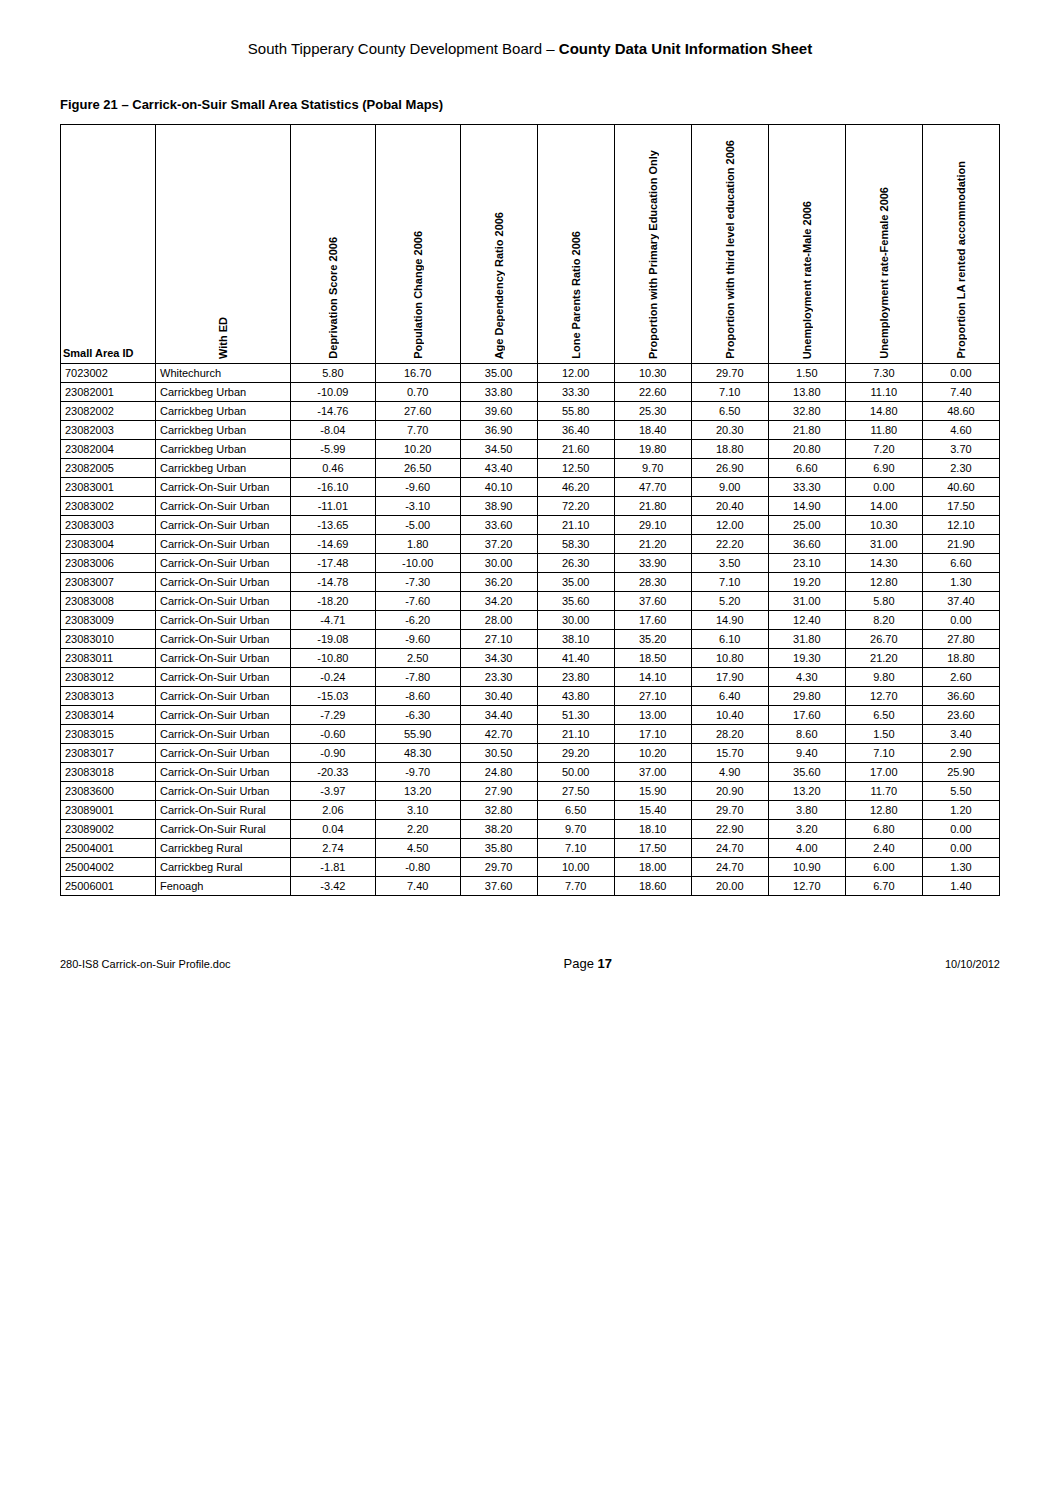South Tipperary County Development Board – County Data Unit Information Sheet
Figure 21 – Carrick-on-Suir Small Area Statistics (Pobal Maps)
| Small Area ID | With ED | Deprivation Score 2006 | Population Change 2006 | Age Dependency Ratio 2006 | Lone Parents Ratio 2006 | Proportion with Primary Education Only | Proportion with third level education 2006 | Unemployment rate-Male 2006 | Unemployment rate-Female 2006 | Proportion LA rented accommodation |
| --- | --- | --- | --- | --- | --- | --- | --- | --- | --- | --- |
| 7023002 | Whitechurch | 5.80 | 16.70 | 35.00 | 12.00 | 10.30 | 29.70 | 1.50 | 7.30 | 0.00 |
| 23082001 | Carrickbeg Urban | -10.09 | 0.70 | 33.80 | 33.30 | 22.60 | 7.10 | 13.80 | 11.10 | 7.40 |
| 23082002 | Carrickbeg Urban | -14.76 | 27.60 | 39.60 | 55.80 | 25.30 | 6.50 | 32.80 | 14.80 | 48.60 |
| 23082003 | Carrickbeg Urban | -8.04 | 7.70 | 36.90 | 36.40 | 18.40 | 20.30 | 21.80 | 11.80 | 4.60 |
| 23082004 | Carrickbeg Urban | -5.99 | 10.20 | 34.50 | 21.60 | 19.80 | 18.80 | 20.80 | 7.20 | 3.70 |
| 23082005 | Carrickbeg Urban | 0.46 | 26.50 | 43.40 | 12.50 | 9.70 | 26.90 | 6.60 | 6.90 | 2.30 |
| 23083001 | Carrick-On-Suir Urban | -16.10 | -9.60 | 40.10 | 46.20 | 47.70 | 9.00 | 33.30 | 0.00 | 40.60 |
| 23083002 | Carrick-On-Suir Urban | -11.01 | -3.10 | 38.90 | 72.20 | 21.80 | 20.40 | 14.90 | 14.00 | 17.50 |
| 23083003 | Carrick-On-Suir Urban | -13.65 | -5.00 | 33.60 | 21.10 | 29.10 | 12.00 | 25.00 | 10.30 | 12.10 |
| 23083004 | Carrick-On-Suir Urban | -14.69 | 1.80 | 37.20 | 58.30 | 21.20 | 22.20 | 36.60 | 31.00 | 21.90 |
| 23083006 | Carrick-On-Suir Urban | -17.48 | -10.00 | 30.00 | 26.30 | 33.90 | 3.50 | 23.10 | 14.30 | 6.60 |
| 23083007 | Carrick-On-Suir Urban | -14.78 | -7.30 | 36.20 | 35.00 | 28.30 | 7.10 | 19.20 | 12.80 | 1.30 |
| 23083008 | Carrick-On-Suir Urban | -18.20 | -7.60 | 34.20 | 35.60 | 37.60 | 5.20 | 31.00 | 5.80 | 37.40 |
| 23083009 | Carrick-On-Suir Urban | -4.71 | -6.20 | 28.00 | 30.00 | 17.60 | 14.90 | 12.40 | 8.20 | 0.00 |
| 23083010 | Carrick-On-Suir Urban | -19.08 | -9.60 | 27.10 | 38.10 | 35.20 | 6.10 | 31.80 | 26.70 | 27.80 |
| 23083011 | Carrick-On-Suir Urban | -10.80 | 2.50 | 34.30 | 41.40 | 18.50 | 10.80 | 19.30 | 21.20 | 18.80 |
| 23083012 | Carrick-On-Suir Urban | -0.24 | -7.80 | 23.30 | 23.80 | 14.10 | 17.90 | 4.30 | 9.80 | 2.60 |
| 23083013 | Carrick-On-Suir Urban | -15.03 | -8.60 | 30.40 | 43.80 | 27.10 | 6.40 | 29.80 | 12.70 | 36.60 |
| 23083014 | Carrick-On-Suir Urban | -7.29 | -6.30 | 34.40 | 51.30 | 13.00 | 10.40 | 17.60 | 6.50 | 23.60 |
| 23083015 | Carrick-On-Suir Urban | -0.60 | 55.90 | 42.70 | 21.10 | 17.10 | 28.20 | 8.60 | 1.50 | 3.40 |
| 23083017 | Carrick-On-Suir Urban | -0.90 | 48.30 | 30.50 | 29.20 | 10.20 | 15.70 | 9.40 | 7.10 | 2.90 |
| 23083018 | Carrick-On-Suir Urban | -20.33 | -9.70 | 24.80 | 50.00 | 37.00 | 4.90 | 35.60 | 17.00 | 25.90 |
| 23083600 | Carrick-On-Suir Urban | -3.97 | 13.20 | 27.90 | 27.50 | 15.90 | 20.90 | 13.20 | 11.70 | 5.50 |
| 23089001 | Carrick-On-Suir Rural | 2.06 | 3.10 | 32.80 | 6.50 | 15.40 | 29.70 | 3.80 | 12.80 | 1.20 |
| 23089002 | Carrick-On-Suir Rural | 0.04 | 2.20 | 38.20 | 9.70 | 18.10 | 22.90 | 3.20 | 6.80 | 0.00 |
| 25004001 | Carrickbeg Rural | 2.74 | 4.50 | 35.80 | 7.10 | 17.50 | 24.70 | 4.00 | 2.40 | 0.00 |
| 25004002 | Carrickbeg Rural | -1.81 | -0.80 | 29.70 | 10.00 | 18.00 | 24.70 | 10.90 | 6.00 | 1.30 |
| 25006001 | Fenoagh | -3.42 | 7.40 | 37.60 | 7.70 | 18.60 | 20.00 | 12.70 | 6.70 | 1.40 |
280-IS8 Carrick-on-Suir Profile.doc
Page 17
10/10/2012